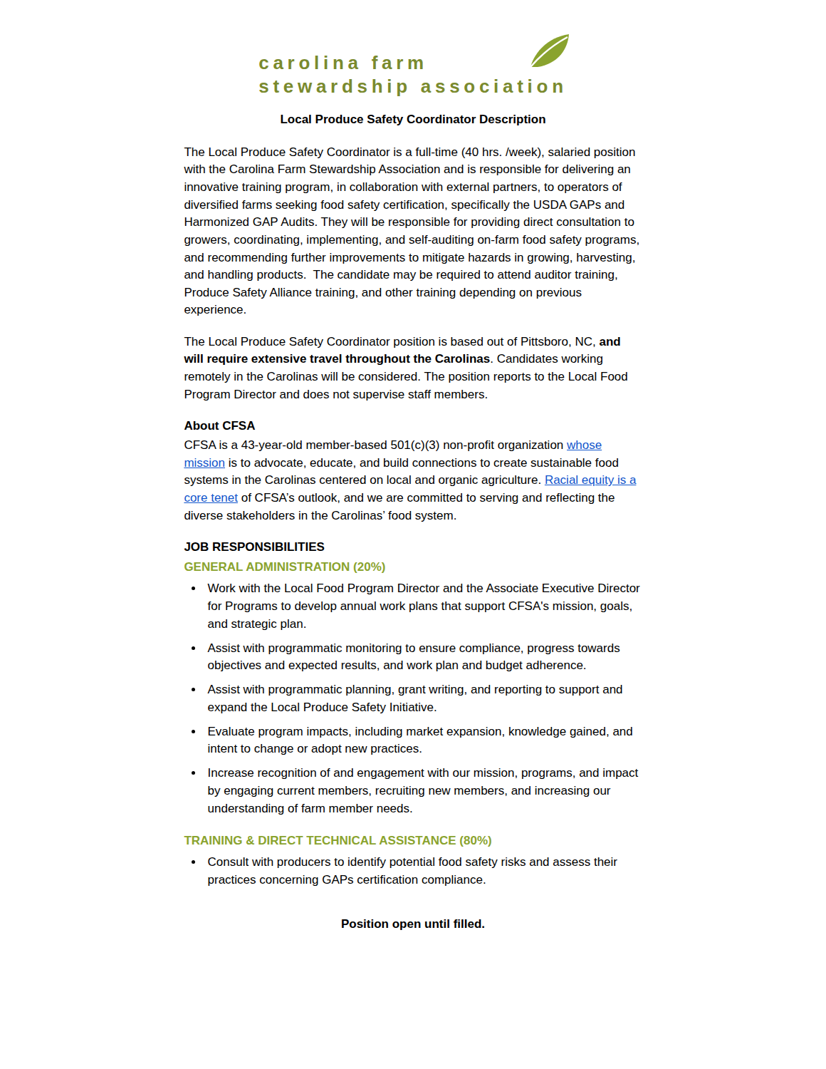carolina farm stewardship association
Local Produce Safety Coordinator Description
The Local Produce Safety Coordinator is a full-time (40 hrs. /week), salaried position with the Carolina Farm Stewardship Association and is responsible for delivering an innovative training program, in collaboration with external partners, to operators of diversified farms seeking food safety certification, specifically the USDA GAPs and Harmonized GAP Audits. They will be responsible for providing direct consultation to growers, coordinating, implementing, and self-auditing on-farm food safety programs, and recommending further improvements to mitigate hazards in growing, harvesting, and handling products. The candidate may be required to attend auditor training, Produce Safety Alliance training, and other training depending on previous experience.
The Local Produce Safety Coordinator position is based out of Pittsboro, NC, and will require extensive travel throughout the Carolinas. Candidates working remotely in the Carolinas will be considered. The position reports to the Local Food Program Director and does not supervise staff members.
About CFSA
CFSA is a 43-year-old member-based 501(c)(3) non-profit organization whose mission is to advocate, educate, and build connections to create sustainable food systems in the Carolinas centered on local and organic agriculture. Racial equity is a core tenet of CFSA’s outlook, and we are committed to serving and reflecting the diverse stakeholders in the Carolinas’ food system.
Job Responsibilities
General Administration (20%)
Work with the Local Food Program Director and the Associate Executive Director for Programs to develop annual work plans that support CFSA's mission, goals, and strategic plan.
Assist with programmatic monitoring to ensure compliance, progress towards objectives and expected results, and work plan and budget adherence.
Assist with programmatic planning, grant writing, and reporting to support and expand the Local Produce Safety Initiative.
Evaluate program impacts, including market expansion, knowledge gained, and intent to change or adopt new practices.
Increase recognition of and engagement with our mission, programs, and impact by engaging current members, recruiting new members, and increasing our understanding of farm member needs.
Training & Direct Technical Assistance (80%)
Consult with producers to identify potential food safety risks and assess their practices concerning GAPs certification compliance.
Position open until filled.